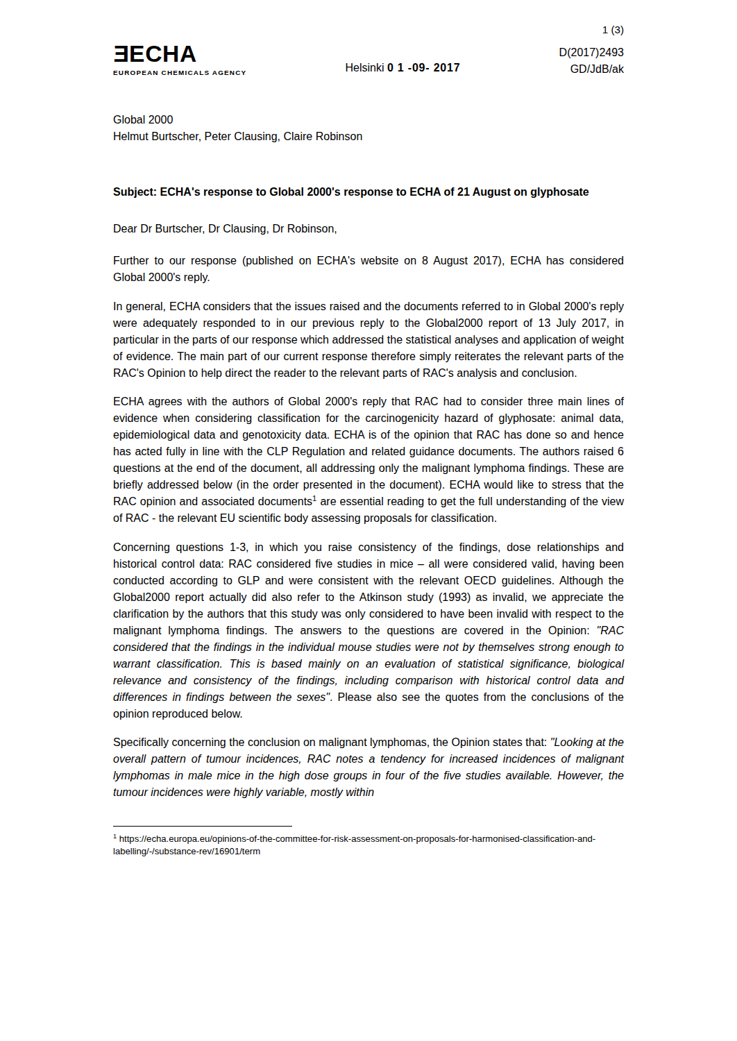1 (3)
EECHA
European Chemicals Agency
Helsinki 0 1 -09- 2017
D(2017)2493
GD/JdB/ak
Global 2000
Helmut Burtscher, Peter Clausing, Claire Robinson
Subject: ECHA's response to Global 2000's response to ECHA of 21 August on glyphosate
Dear Dr Burtscher, Dr Clausing, Dr Robinson,
Further to our response (published on ECHA's website on 8 August 2017), ECHA has considered Global 2000's reply.
In general, ECHA considers that the issues raised and the documents referred to in Global 2000's reply were adequately responded to in our previous reply to the Global2000 report of 13 July 2017, in particular in the parts of our response which addressed the statistical analyses and application of weight of evidence. The main part of our current response therefore simply reiterates the relevant parts of the RAC's Opinion to help direct the reader to the relevant parts of RAC's analysis and conclusion.
ECHA agrees with the authors of Global 2000's reply that RAC had to consider three main lines of evidence when considering classification for the carcinogenicity hazard of glyphosate: animal data, epidemiological data and genotoxicity data. ECHA is of the opinion that RAC has done so and hence has acted fully in line with the CLP Regulation and related guidance documents. The authors raised 6 questions at the end of the document, all addressing only the malignant lymphoma findings. These are briefly addressed below (in the order presented in the document). ECHA would like to stress that the RAC opinion and associated documents1 are essential reading to get the full understanding of the view of RAC - the relevant EU scientific body assessing proposals for classification.
Concerning questions 1-3, in which you raise consistency of the findings, dose relationships and historical control data: RAC considered five studies in mice – all were considered valid, having been conducted according to GLP and were consistent with the relevant OECD guidelines. Although the Global2000 report actually did also refer to the Atkinson study (1993) as invalid, we appreciate the clarification by the authors that this study was only considered to have been invalid with respect to the malignant lymphoma findings. The answers to the questions are covered in the Opinion: "RAC considered that the findings in the individual mouse studies were not by themselves strong enough to warrant classification. This is based mainly on an evaluation of statistical significance, biological relevance and consistency of the findings, including comparison with historical control data and differences in findings between the sexes". Please also see the quotes from the conclusions of the opinion reproduced below.
Specifically concerning the conclusion on malignant lymphomas, the Opinion states that: "Looking at the overall pattern of tumour incidences, RAC notes a tendency for increased incidences of malignant lymphomas in male mice in the high dose groups in four of the five studies available. However, the tumour incidences were highly variable, mostly within
1 https://echa.europa.eu/opinions-of-the-committee-for-risk-assessment-on-proposals-for-harmonised-classification-and-labelling/-/substance-rev/16901/term